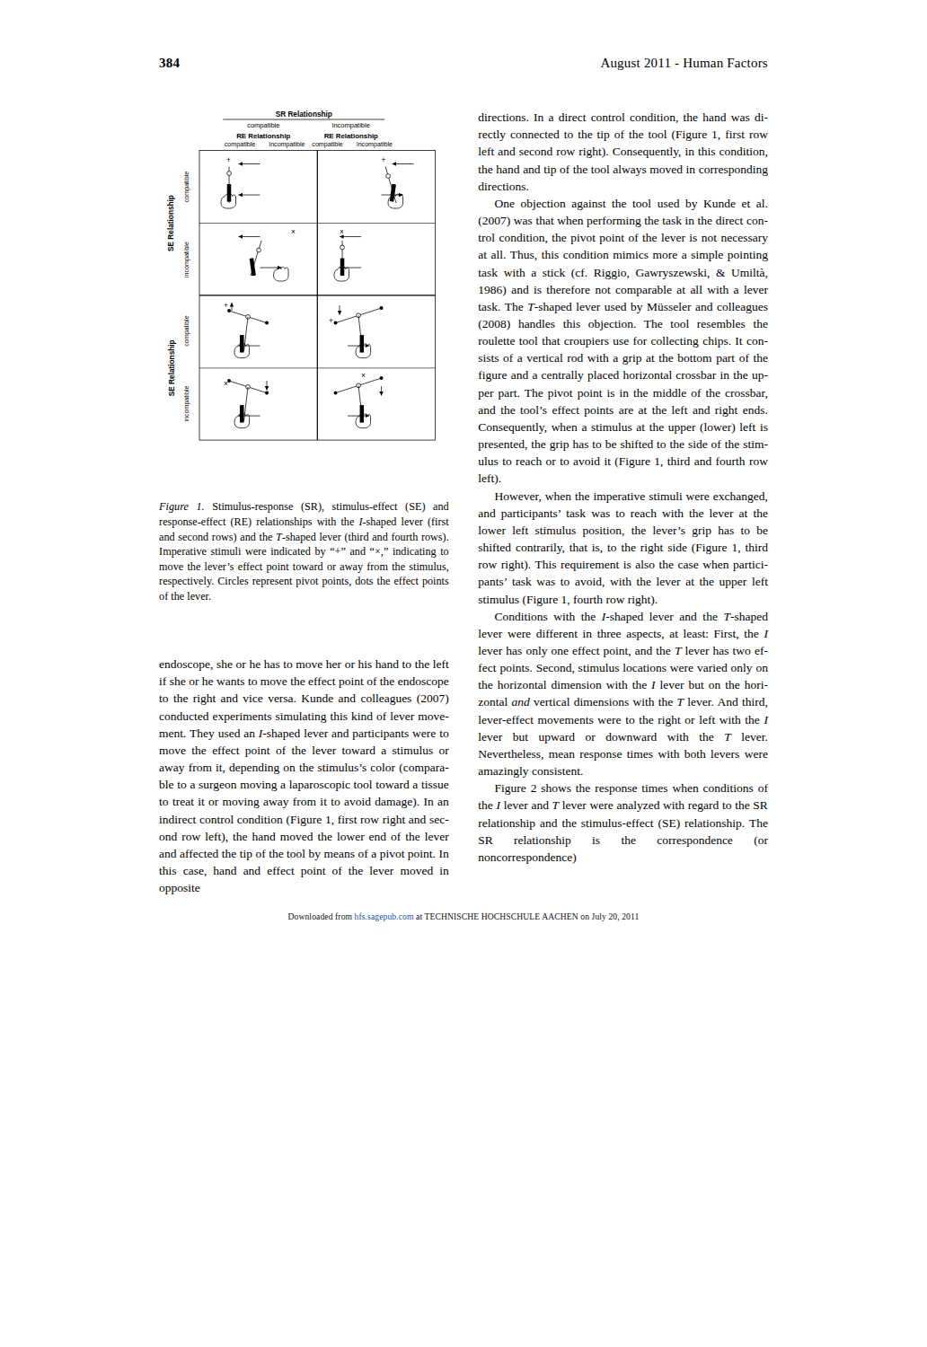384
August 2011 - Human Factors
SR Relationship compatible incompatible RE Relationship RE Relationship compatible incompatible compatible incompatible SE Relationship compatible incompatible SE Relationship compatible incompatible + + × × + + × ×
Figure 1. Stimulus-response (SR), stimulus-effect (SE) and response-effect (RE) relationships with the I-shaped lever (first and second rows) and the T-shaped lever (third and fourth rows). Imperative stimuli were indicated by “+” and “×,” indicating to move the lever’s effect point toward or away from the stimulus, respectively. Circles represent pivot points, dots the effect points of the lever.
endoscope, she or he has to move her or his hand to the left if she or he wants to move the effect point of the endoscope to the right and vice versa. Kunde and colleagues (2007) conducted experiments simulating this kind of lever movement. They used an I-shaped lever and participants were to move the effect point of the lever toward a stimulus or away from it, depending on the stimulus’s color (comparable to a surgeon moving a laparoscopic tool toward a tissue to treat it or moving away from it to avoid damage). In an indirect control condition (Figure 1, first row right and second row left), the hand moved the lower end of the lever and affected the tip of the tool by means of a pivot point. In this case, hand and effect point of the lever moved in opposite
directions. In a direct control condition, the hand was directly connected to the tip of the tool (Figure 1, first row left and second row right). Consequently, in this condition, the hand and tip of the tool always moved in corresponding directions.
One objection against the tool used by Kunde et al. (2007) was that when performing the task in the direct control condition, the pivot point of the lever is not necessary at all. Thus, this condition mimics more a simple pointing task with a stick (cf. Riggio, Gawryszewski, & Umiltà, 1986) and is therefore not comparable at all with a lever task. The T-shaped lever used by Müsseler and colleagues (2008) handles this objection. The tool resembles the roulette tool that croupiers use for collecting chips. It consists of a vertical rod with a grip at the bottom part of the figure and a centrally placed horizontal crossbar in the upper part. The pivot point is in the middle of the crossbar, and the tool’s effect points are at the left and right ends. Consequently, when a stimulus at the upper (lower) left is presented, the grip has to be shifted to the side of the stimulus to reach or to avoid it (Figure 1, third and fourth row left).
However, when the imperative stimuli were exchanged, and participants’ task was to reach with the lever at the lower left stimulus position, the lever’s grip has to be shifted contrarily, that is, to the right side (Figure 1, third row right). This requirement is also the case when participants’ task was to avoid, with the lever at the upper left stimulus (Figure 1, fourth row right).
Conditions with the I-shaped lever and the T-shaped lever were different in three aspects, at least: First, the I lever has only one effect point, and the T lever has two effect points. Second, stimulus locations were varied only on the horizontal dimension with the I lever but on the horizontal and vertical dimensions with the T lever. And third, lever-effect movements were to the right or left with the I lever but upward or downward with the T lever. Nevertheless, mean response times with both levers were amazingly consistent.
Figure 2 shows the response times when conditions of the I lever and T lever were analyzed with regard to the SR relationship and the stimulus-effect (SE) relationship. The SR relationship is the correspondence (or noncorrespondence)
Downloaded from hfs.sagepub.com at TECHNISCHE HOCHSCHULE AACHEN on July 20, 2011